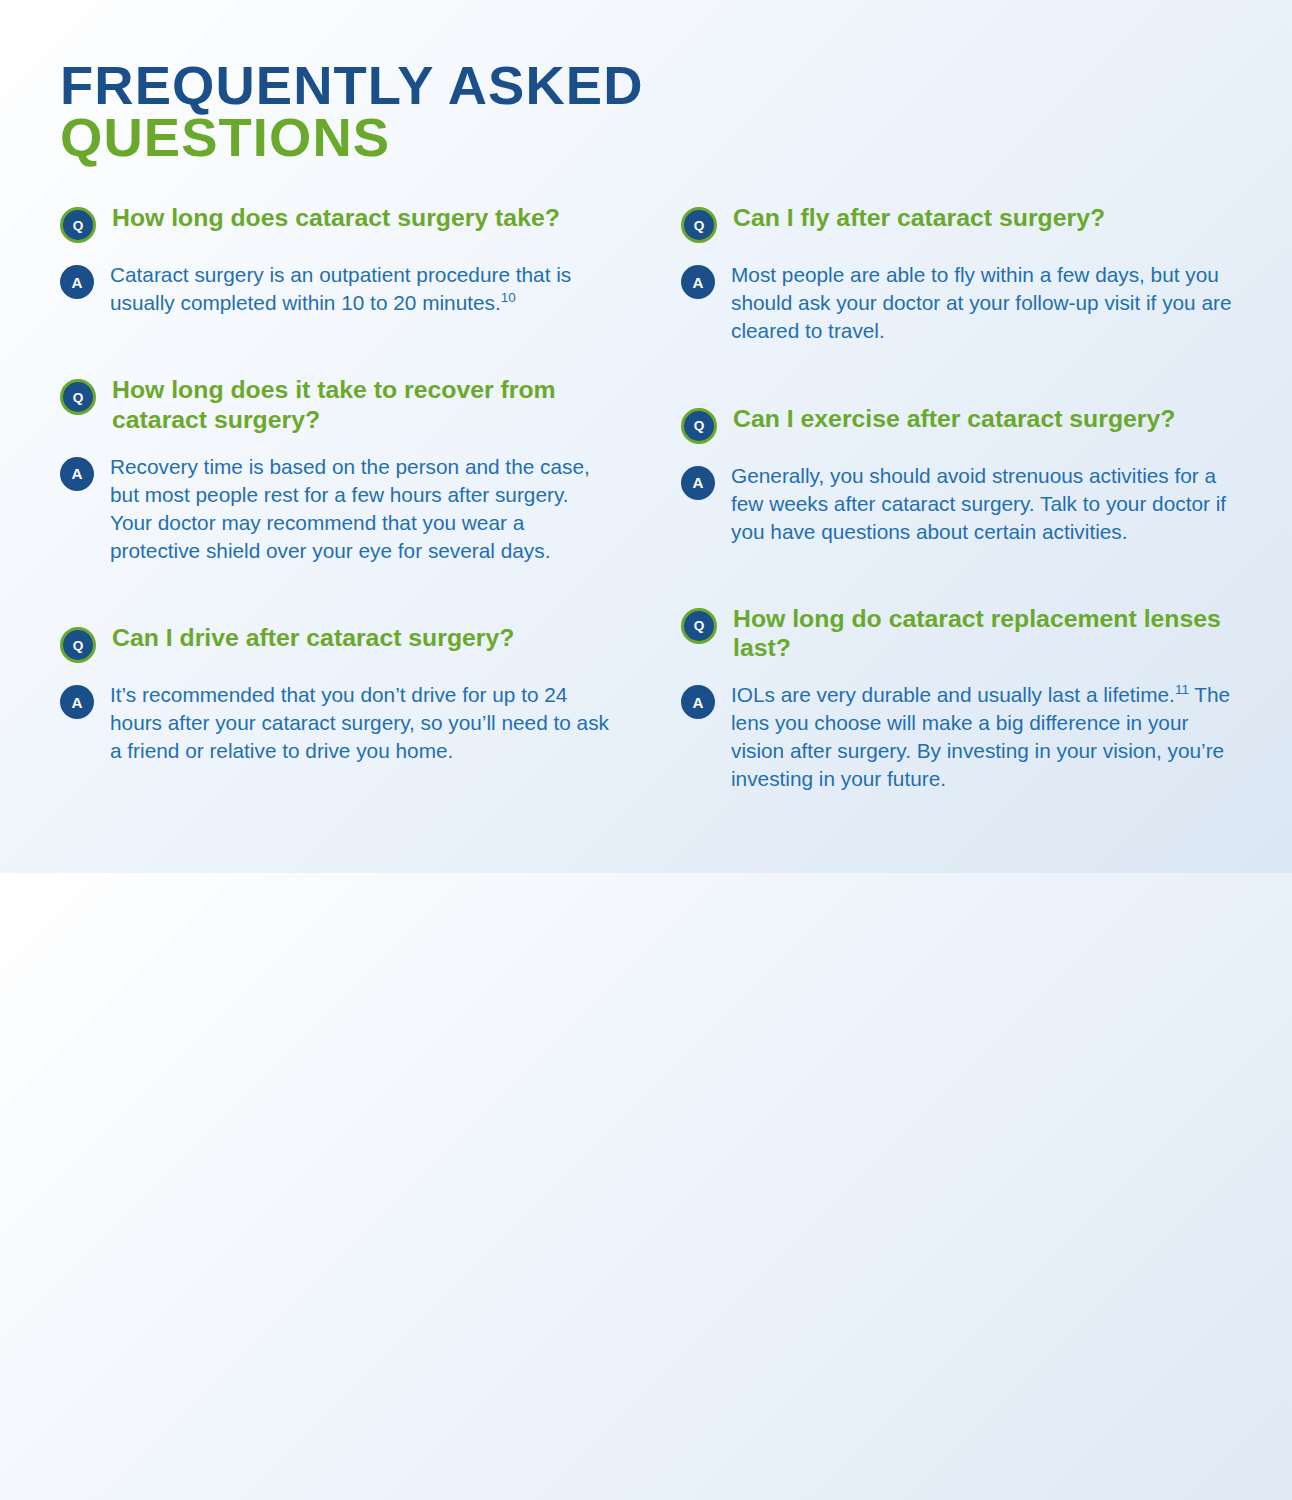Frequently Asked Questions
Q
How long does cataract surgery take?
A
Cataract surgery is an outpatient procedure that is usually completed within 10 to 20 minutes.10
Q
How long does it take to recover from cataract surgery?
A
Recovery time is based on the person and the case, but most people rest for a few hours after surgery. Your doctor may recommend that you wear a protective shield over your eye for several days.
Q
Can I drive after cataract surgery?
A
It’s recommended that you don’t drive for up to 24 hours after your cataract surgery, so you’ll need to ask a friend or relative to drive you home.
Q
Can I fly after cataract surgery?
A
Most people are able to fly within a few days, but you should ask your doctor at your follow-up visit if you are cleared to travel.
Q
Can I exercise after cataract surgery?
A
Generally, you should avoid strenuous activities for a few weeks after cataract surgery. Talk to your doctor if you have questions about certain activities.
Q
How long do cataract replacement lenses last?
A
IOLs are very durable and usually last a lifetime.11 The lens you choose will make a big difference in your vision after surgery. By investing in your vision, you’re investing in your future.